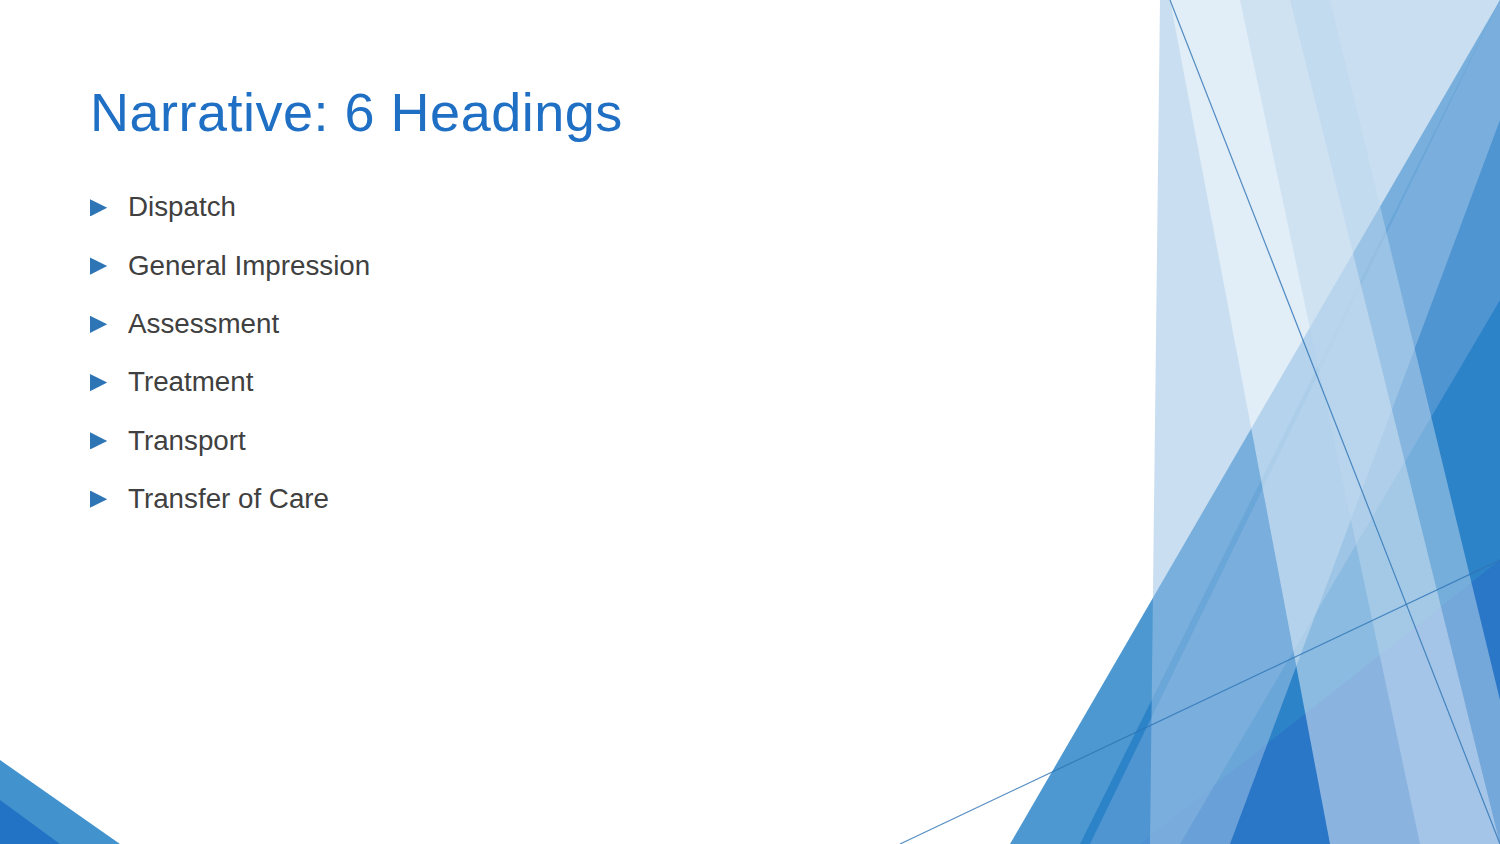Narrative: 6 Headings
Dispatch
General Impression
Assessment
Treatment
Transport
Transfer of Care